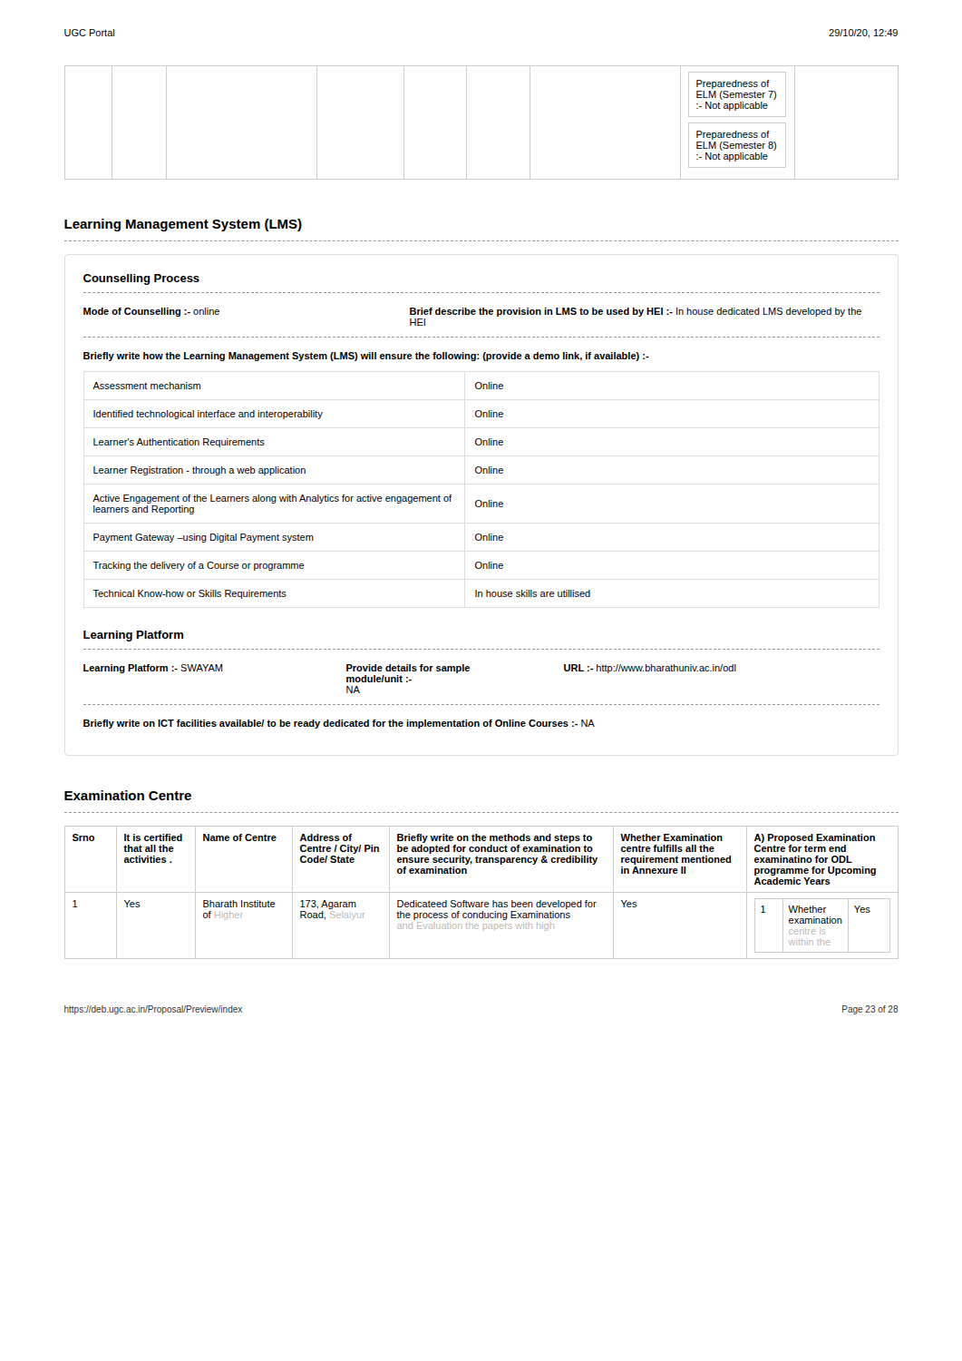UGC Portal
29/10/20, 12:49
| | | | | | | | Preparedness of ELM (Semester 7) :- Not applicable Preparedness of ELM (Semester 8) :- Not applicable | |
Learning Management System (LMS)
Counselling Process
Mode of Counselling :- online
Brief describe the provision in LMS to be used by HEI :- In house dedicated LMS developed by the HEI
Briefly write how the Learning Management System (LMS) will ensure the following: (provide a demo link, if available) :-
| Assessment mechanism | Online |
| Identified technological interface and interoperability | Online |
| Learner's Authentication Requirements | Online |
| Learner Registration - through a web application | Online |
| Active Engagement of the Learners along with Analytics for active engagement of learners and Reporting | Online |
| Payment Gateway –using Digital Payment system | Online |
| Tracking the delivery of a Course or programme | Online |
| Technical Know-how or Skills Requirements | In house skills are utillised |
Learning Platform
Learning Platform :- SWAYAM
Provide details for sample module/unit :-
NA
URL :- http://www.bharathuniv.ac.in/odl
Briefly write on ICT facilities available/ to be ready dedicated for the implementation of Online Courses :- NA
Examination Centre
| Srno | It is certified that all the activities . | Name of Centre | Address of Centre / City/ Pin Code/ State | Briefly write on the methods and steps to be adopted for conduct of examination to ensure security, transparency & credibility of examination | Whether Examination centre fulfills all the requirement mentioned in Annexure II | A) Proposed Examination Centre for term end examinatino for ODL programme for Upcoming Academic Years |
| --- | --- | --- | --- | --- | --- | --- |
| 1 | Yes | Bharath Institute of Higher | 173, Agaram Road, Selaiyur | Dedicateed Software has been developed for the process of conducing Examinations and Evaluation the papers with high | Yes | / 1 / Whether examination centre is within the / Yes / |
https://deb.ugc.ac.in/Proposal/Preview/index
Page 23 of 28